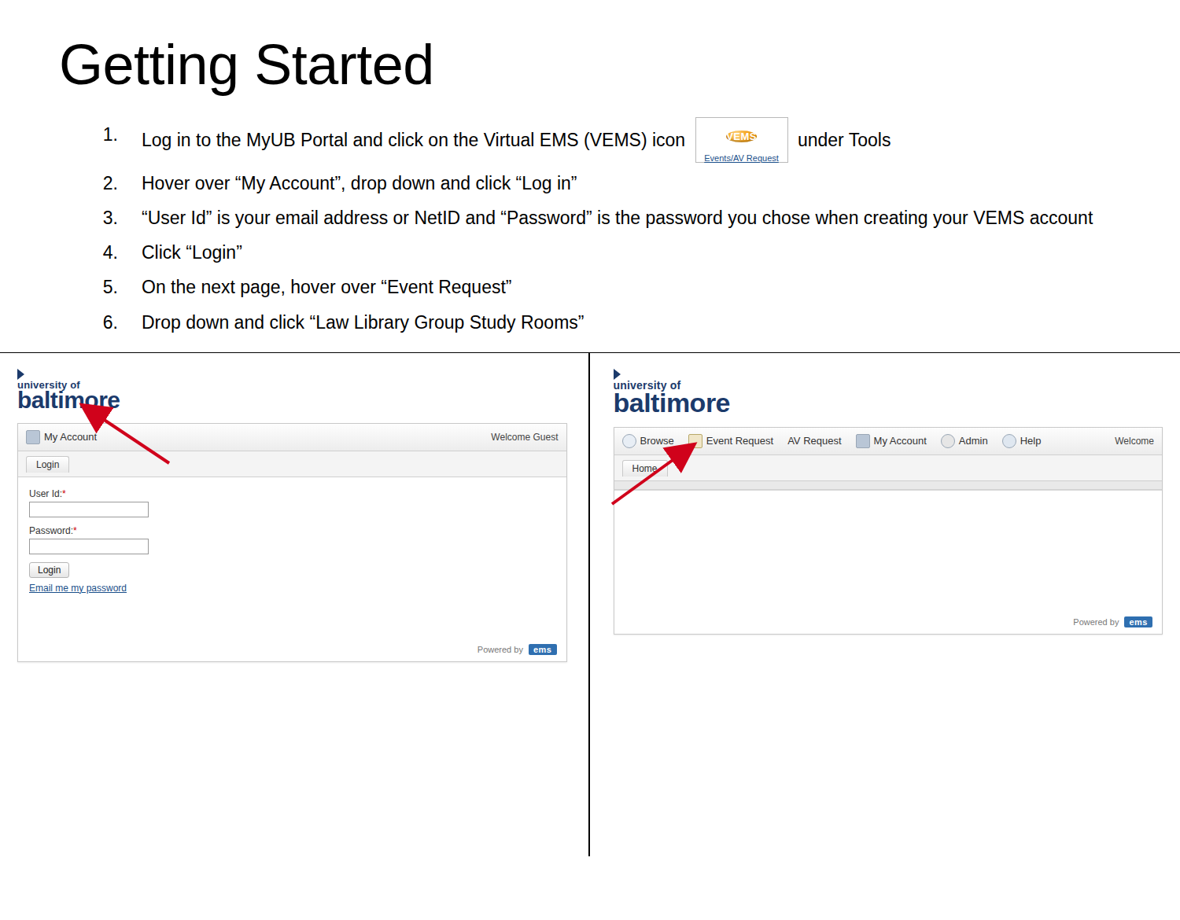Getting Started
1. Log in to the MyUB Portal and click on the Virtual EMS (VEMS) icon VEMS Events/AV Request under Tools
2. Hover over “My Account”, drop down and click “Log in”
3.“User Id” is your email address or NetID and “Password” is the password you chose when creating your VEMS account
4. Click “Login”
5. On the next page, hover over “Event Request”
6. Drop down and click “Law Library Group Study Rooms”
university of baltimore
My Account
Welcome Guest
Login
User Id:*
Password:*
Login Email me my password
Powered by ems
university of baltimore
Browse Event Request AV Request My Account Admin Help
Welcome
Home
Powered by ems